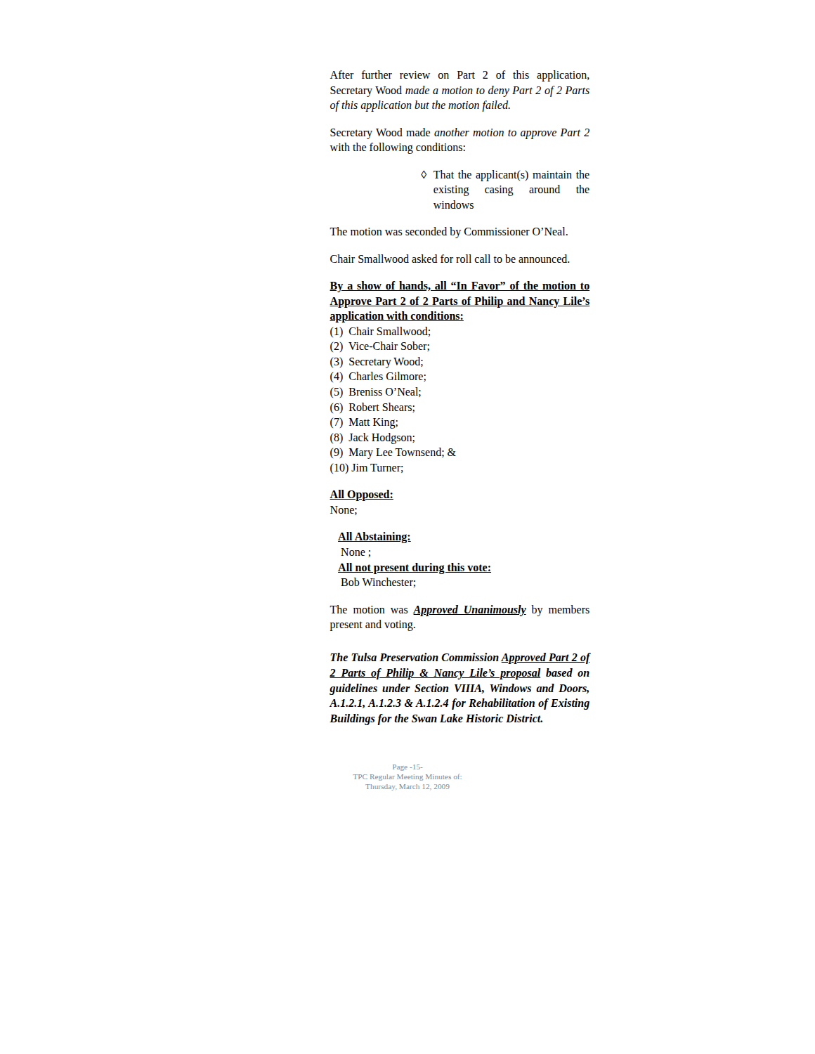After further review on Part 2 of this application, Secretary Wood made a motion to deny Part 2 of 2 Parts of this application but the motion failed.
Secretary Wood made another motion to approve Part 2 with the following conditions:
◊ That the applicant(s) maintain the existing casing around the windows
The motion was seconded by Commissioner O’Neal.
Chair Smallwood asked for roll call to be announced.
By a show of hands, all “In Favor” of the motion to Approve Part 2 of 2 Parts of Philip and Nancy Lile’s application with conditions:
(1) Chair Smallwood;
(2) Vice-Chair Sober;
(3) Secretary Wood;
(4) Charles Gilmore;
(5) Breniss O’Neal;
(6) Robert Shears;
(7) Matt King;
(8) Jack Hodgson;
(9) Mary Lee Townsend; &
(10) Jim Turner;
All Opposed:
None;
All Abstaining:
None ;
All not present during this vote:
Bob Winchester;
The motion was Approved Unanimously by members present and voting.
The Tulsa Preservation Commission Approved Part 2 of 2 Parts of Philip & Nancy Lile’s proposal based on guidelines under Section VIIIA, Windows and Doors, A.1.2.1, A.1.2.3 & A.1.2.4 for Rehabilitation of Existing Buildings for the Swan Lake Historic District.
Page -15-
TPC Regular Meeting Minutes of:
Thursday, March 12, 2009